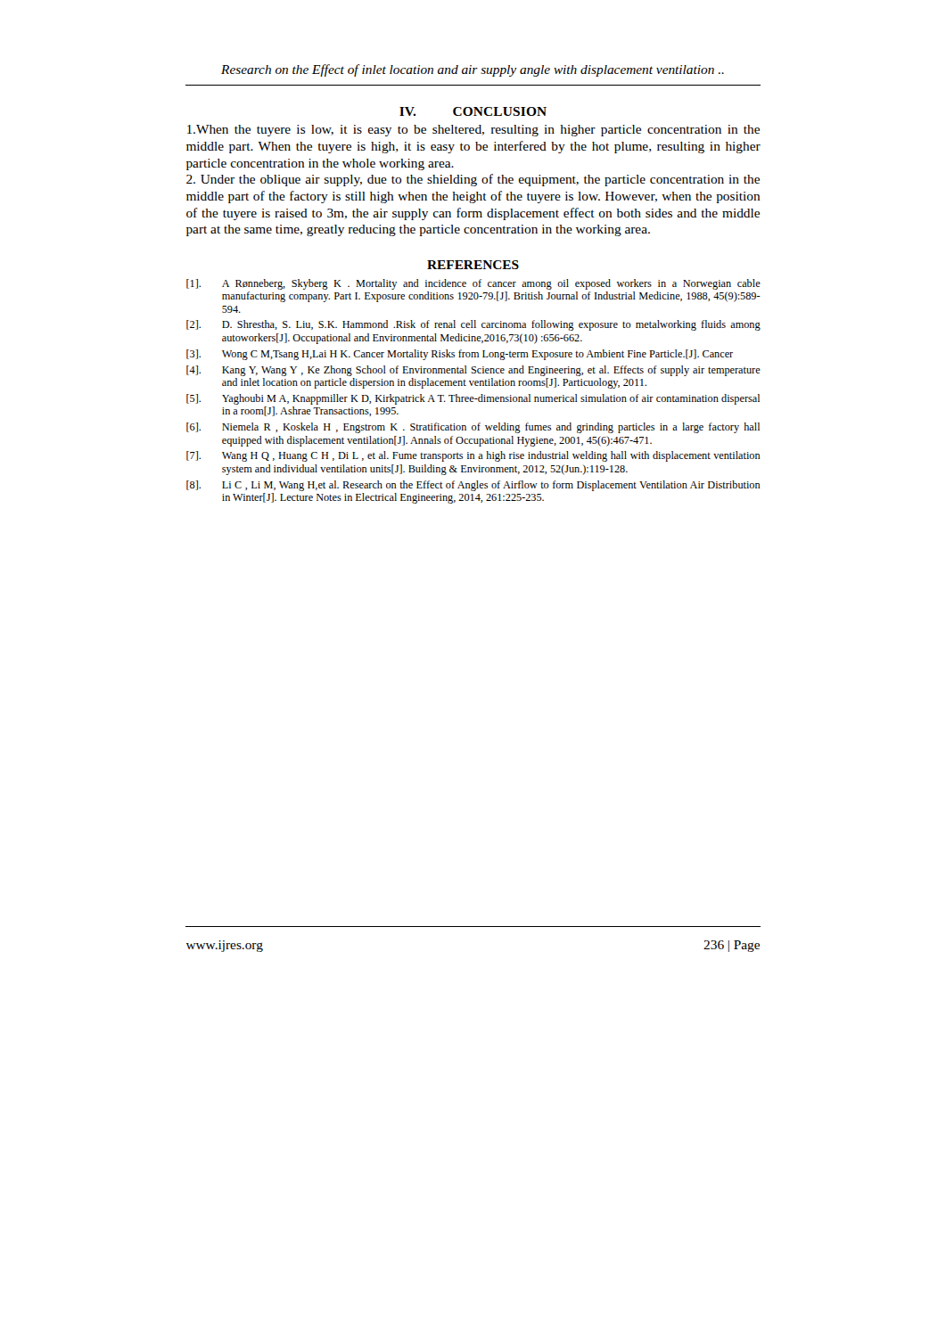Research on the Effect of inlet location and air supply angle with displacement ventilation ..
IV. CONCLUSION
1.When the tuyere is low, it is easy to be sheltered, resulting in higher particle concentration in the middle part. When the tuyere is high, it is easy to be interfered by the hot plume, resulting in higher particle concentration in the whole working area.
2. Under the oblique air supply, due to the shielding of the equipment, the particle concentration in the middle part of the factory is still high when the height of the tuyere is low. However, when the position of the tuyere is raised to 3m, the air supply can form displacement effect on both sides and the middle part at the same time, greatly reducing the particle concentration in the working area.
REFERENCES
[1]. A Rønneberg, Skyberg K . Mortality and incidence of cancer among oil exposed workers in a Norwegian cable manufacturing company. Part I. Exposure conditions 1920-79.[J]. British Journal of Industrial Medicine, 1988, 45(9):589-594.
[2]. D. Shrestha, S. Liu, S.K. Hammond .Risk of renal cell carcinoma following exposure to metalworking fluids among autoworkers[J]. Occupational and Environmental Medicine,2016,73(10) :656-662.
[3]. Wong C M,Tsang H,Lai H K. Cancer Mortality Risks from Long-term Exposure to Ambient Fine Particle.[J]. Cancer
[4]. Kang Y, Wang Y , Ke Zhong School of Environmental Science and Engineering, et al. Effects of supply air temperature and inlet location on particle dispersion in displacement ventilation rooms[J]. Particuology, 2011.
[5]. Yaghoubi M A, Knappmiller K D, Kirkpatrick A T. Three-dimensional numerical simulation of air contamination dispersal in a room[J]. Ashrae Transactions, 1995.
[6]. Niemela R , Koskela H , Engstrom K . Stratification of welding fumes and grinding particles in a large factory hall equipped with displacement ventilation[J]. Annals of Occupational Hygiene, 2001, 45(6):467-471.
[7]. Wang H Q , Huang C H , Di L , et al. Fume transports in a high rise industrial welding hall with displacement ventilation system and individual ventilation units[J]. Building & Environment, 2012, 52(Jun.):119-128.
[8]. Li C , Li M, Wang H,et al. Research on the Effect of Angles of Airflow to form Displacement Ventilation Air Distribution in Winter[J]. Lecture Notes in Electrical Engineering, 2014, 261:225-235.
www.ijres.org
236 | Page